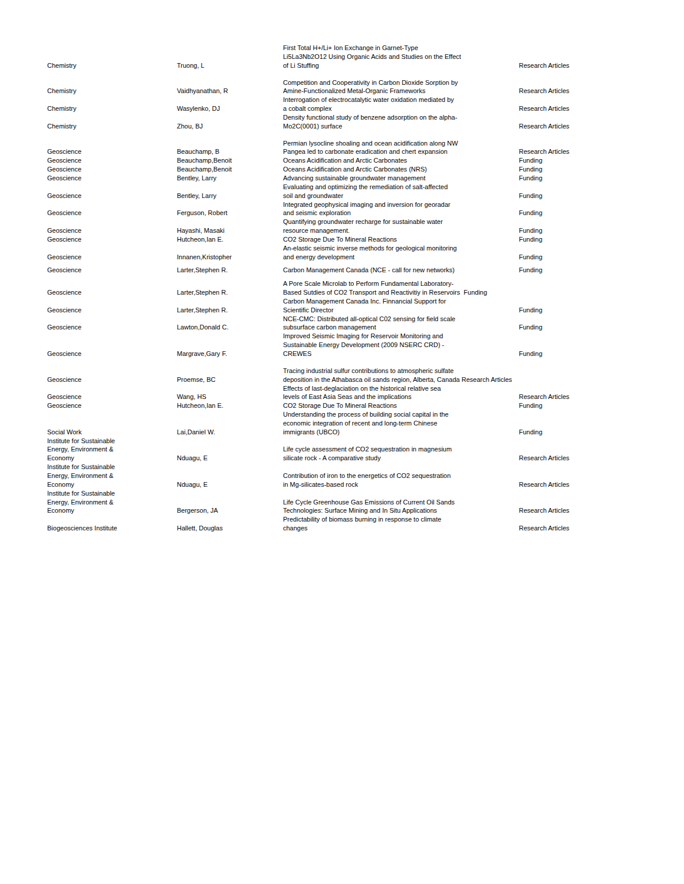| | | First Total H+/Li+ Ion Exchange in Garnet-Type | |
| | | Li5La3Nb2O12 Using Organic Acids and Studies on the Effect | |
| Chemistry | Truong, L | of Li Stuffing | Research Articles |
| | | Competition and Cooperativity in Carbon Dioxide Sorption by | |
| Chemistry | Vaidhyanathan, R | Amine-Functionalized Metal-Organic Frameworks | Research Articles |
| | | Interrogation of electrocatalytic water oxidation mediated by | |
| Chemistry | Wasylenko, DJ | a cobalt complex | Research Articles |
| | | Density functional study of benzene adsorption on the alpha- | |
| Chemistry | Zhou, BJ | Mo2C(0001) surface | Research Articles |
| | | Permian lysocline shoaling and ocean acidification along NW | |
| Geoscience | Beauchamp, B | Pangea led to carbonate eradication and chert expansion | Research Articles |
| Geoscience | Beauchamp,Benoit | Oceans Acidification and Arctic Carbonates | Funding |
| Geoscience | Beauchamp,Benoit | Oceans Acidification and Arctic Carbonates (NRS) | Funding |
| Geoscience | Bentley, Larry | Advancing sustainable groundwater management | Funding |
| | | Evaluating and optimizing the remediation of salt-affected | |
| Geoscience | Bentley, Larry | soil and groundwater | Funding |
| | | Integrated geophysical imaging and inversion for georadar | |
| Geoscience | Ferguson, Robert | and seismic exploration | Funding |
| | | Quantifying groundwater recharge for sustainable water | |
| Geoscience | Hayashi, Masaki | resource management. | Funding |
| Geoscience | Hutcheon,Ian E. | CO2 Storage Due To Mineral Reactions | Funding |
| | | An-elastic seismic inverse methods for geological monitoring | |
| Geoscience | Innanen,Kristopher | and energy development | Funding |
| Geoscience | Larter,Stephen R. | Carbon Management Canada (NCE - call for new networks) | Funding |
| | | A Pore Scale Microlab to Perform Fundamental Laboratory- | |
| Geoscience | Larter,Stephen R. | Based Sutdies of CO2 Transport and Reactivitiy in Reservoirs Funding | |
| | | Carbon Management Canada Inc. Finnancial Support for | |
| Geoscience | Larter,Stephen R. | Scientific Director | Funding |
| | | NCE-CMC: Distributed all-optical C02 sensing for field scale | |
| Geoscience | Lawton,Donald C. | subsurface carbon management | Funding |
| | | Improved Seismic Imaging for Reservoir Monitoring and | |
| | | Sustainable Energy Development (2009 NSERC CRD) - | |
| Geoscience | Margrave,Gary F. | CREWES | Funding |
| | | Tracing industrial sulfur contributions to atmospheric sulfate | |
| Geoscience | Proemse, BC | deposition in the Athabasca oil sands region, Alberta, Canada Research Articles | |
| | | Effects of last-deglaciation on the historical relative sea | |
| Geoscience | Wang, HS | levels of East Asia Seas and the implications | Research Articles |
| Geoscience | Hutcheon,Ian E. | CO2 Storage Due To Mineral Reactions | Funding |
| | | Understanding the process of building social capital in the | |
| | | economic integration of recent and long-term Chinese | |
| Social Work | Lai,Daniel W. | immigrants (UBCO) | Funding |
| Institute for Sustainable | | | |
| Energy, Environment & | | Life cycle assessment of CO2 sequestration in magnesium | |
| Economy | Nduagu, E | silicate rock - A comparative study | Research Articles |
| Institute for Sustainable | | | |
| Energy, Environment & | | Contribution of iron to the energetics of CO2 sequestration | |
| Economy | Nduagu, E | in Mg-silicates-based rock | Research Articles |
| Institute for Sustainable | | | |
| Energy, Environment & | | Life Cycle Greenhouse Gas Emissions of Current Oil Sands | |
| Economy | Bergerson, JA | Technologies: Surface Mining and In Situ Applications | Research Articles |
| | | Predictability of biomass burning in response to climate | |
| Biogeosciences Institute | Hallett, Douglas | changes | Research Articles |